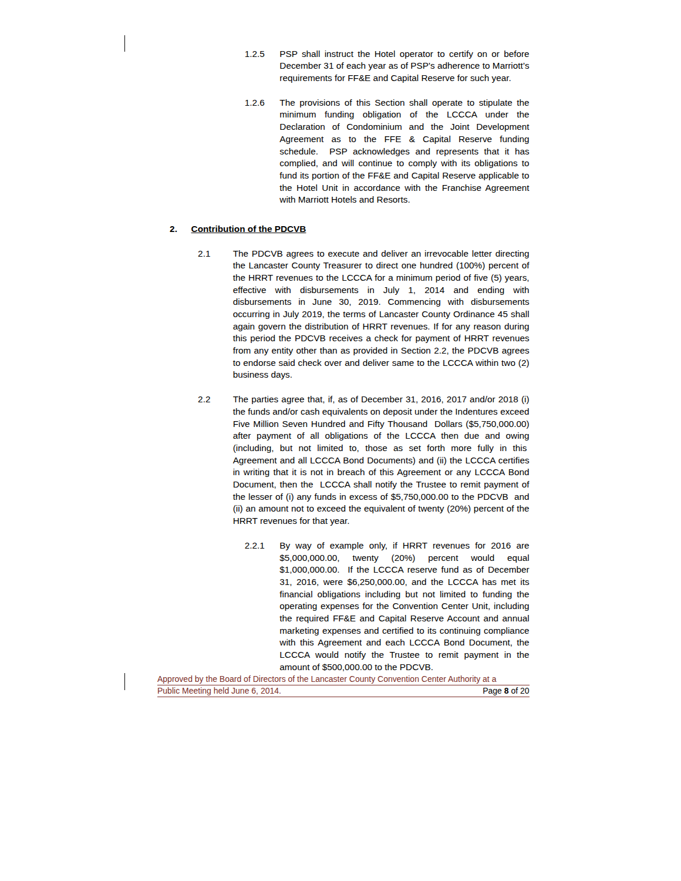1.2.5
PSP shall instruct the Hotel operator to certify on or before December 31 of each year as of PSP's adherence to Marriott’s requirements for FF&E and Capital Reserve for such year.
1.2.6
The provisions of this Section shall operate to stipulate the minimum funding obligation of the LCCCA under the Declaration of Condominium and the Joint Development Agreement as to the FFE & Capital Reserve funding schedule. PSP acknowledges and represents that it has complied, and will continue to comply with its obligations to fund its portion of the FF&E and Capital Reserve applicable to the Hotel Unit in accordance with the Franchise Agreement with Marriott Hotels and Resorts.
2.
Contribution of the PDCVB
2.1
The PDCVB agrees to execute and deliver an irrevocable letter directing the Lancaster County Treasurer to direct one hundred (100%) percent of the HRRT revenues to the LCCCA for a minimum period of five (5) years, effective with disbursements in July 1, 2014 and ending with disbursements in June 30, 2019. Commencing with disbursements occurring in July 2019, the terms of Lancaster County Ordinance 45 shall again govern the distribution of HRRT revenues. If for any reason during this period the PDCVB receives a check for payment of HRRT revenues from any entity other than as provided in Section 2.2, the PDCVB agrees to endorse said check over and deliver same to the LCCCA within two (2) business days.
2.2
The parties agree that, if, as of December 31, 2016, 2017 and/or 2018 (i) the funds and/or cash equivalents on deposit under the Indentures exceed Five Million Seven Hundred and Fifty Thousand Dollars ($5,750,000.00) after payment of all obligations of the LCCCA then due and owing (including, but not limited to, those as set forth more fully in this Agreement and all LCCCA Bond Documents) and (ii) the LCCCA certifies in writing that it is not in breach of this Agreement or any LCCCA Bond Document, then the LCCCA shall notify the Trustee to remit payment of the lesser of (i) any funds in excess of $5,750,000.00 to the PDCVB and (ii) an amount not to exceed the equivalent of twenty (20%) percent of the HRRT revenues for that year.
2.2.1
By way of example only, if HRRT revenues for 2016 are $5,000,000.00, twenty (20%) percent would equal $1,000,000.00. If the LCCCA reserve fund as of December 31, 2016, were $6,250,000.00, and the LCCCA has met its financial obligations including but not limited to funding the operating expenses for the Convention Center Unit, including the required FF&E and Capital Reserve Account and annual marketing expenses and certified to its continuing compliance with this Agreement and each LCCCA Bond Document, the LCCCA would notify the Trustee to remit payment in the amount of $500,000.00 to the PDCVB.
Approved by the Board of Directors of the Lancaster County Convention Center Authority at a
Public Meeting held June 6, 2014.
Page 8 of 20